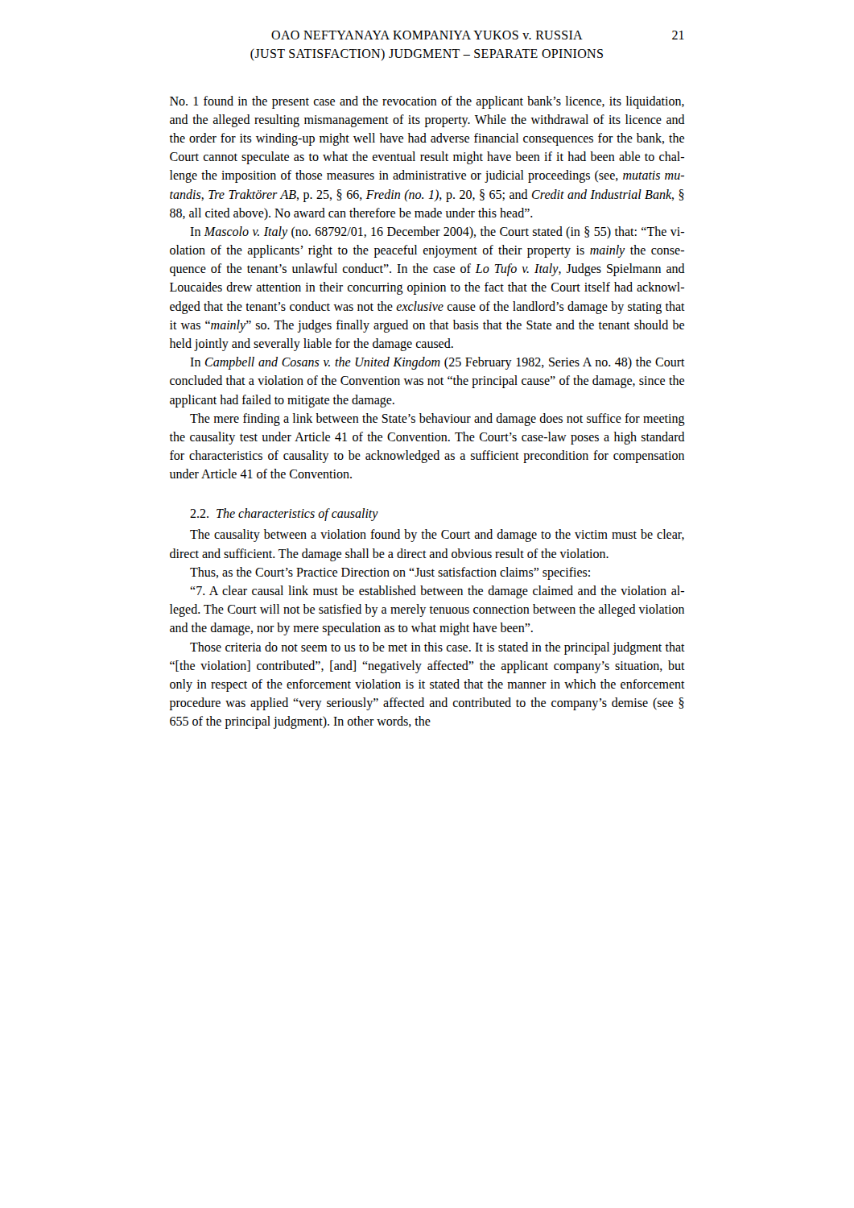OAO NEFTYANAYA KOMPANIYA YUKOS v. RUSSIA (JUST SATISFACTION) JUDGMENT – SEPARATE OPINIONS 21
No. 1 found in the present case and the revocation of the applicant bank’s licence, its liquidation, and the alleged resulting mismanagement of its property. While the withdrawal of its licence and the order for its winding-up might well have had adverse financial consequences for the bank, the Court cannot speculate as to what the eventual result might have been if it had been able to challenge the imposition of those measures in administrative or judicial proceedings (see, mutatis mutandis, Tre Traktörer AB, p. 25, § 66, Fredin (no. 1), p. 20, § 65; and Credit and Industrial Bank, § 88, all cited above). No award can therefore be made under this head”.
In Mascolo v. Italy (no. 68792/01, 16 December 2004), the Court stated (in § 55) that: “The violation of the applicants’ right to the peaceful enjoyment of their property is mainly the consequence of the tenant’s unlawful conduct”. In the case of Lo Tufo v. Italy, Judges Spielmann and Loucaides drew attention in their concurring opinion to the fact that the Court itself had acknowledged that the tenant’s conduct was not the exclusive cause of the landlord’s damage by stating that it was “mainly” so. The judges finally argued on that basis that the State and the tenant should be held jointly and severally liable for the damage caused.
In Campbell and Cosans v. the United Kingdom (25 February 1982, Series A no. 48) the Court concluded that a violation of the Convention was not “the principal cause” of the damage, since the applicant had failed to mitigate the damage.
The mere finding a link between the State’s behaviour and damage does not suffice for meeting the causality test under Article 41 of the Convention. The Court’s case-law poses a high standard for characteristics of causality to be acknowledged as a sufficient precondition for compensation under Article 41 of the Convention.
2.2. The characteristics of causality
The causality between a violation found by the Court and damage to the victim must be clear, direct and sufficient. The damage shall be a direct and obvious result of the violation.
Thus, as the Court’s Practice Direction on “Just satisfaction claims” specifies:
“7. A clear causal link must be established between the damage claimed and the violation alleged. The Court will not be satisfied by a merely tenuous connection between the alleged violation and the damage, nor by mere speculation as to what might have been”.
Those criteria do not seem to us to be met in this case. It is stated in the principal judgment that “[the violation] contributed”, [and] “negatively affected” the applicant company’s situation, but only in respect of the enforcement violation is it stated that the manner in which the enforcement procedure was applied “very seriously” affected and contributed to the company’s demise (see § 655 of the principal judgment). In other words, the